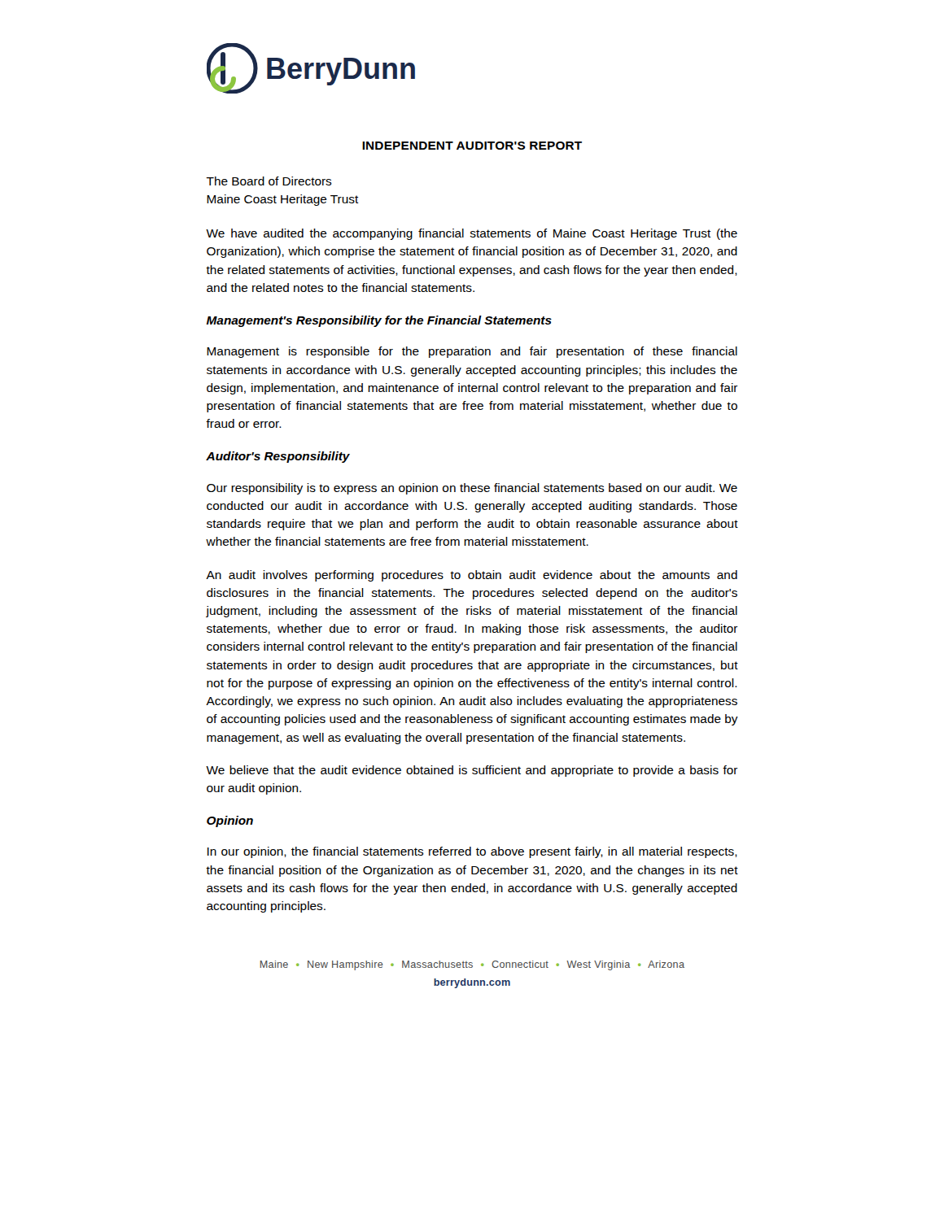BerryDunn
INDEPENDENT AUDITOR'S REPORT
The Board of Directors
Maine Coast Heritage Trust
We have audited the accompanying financial statements of Maine Coast Heritage Trust (the Organization), which comprise the statement of financial position as of December 31, 2020, and the related statements of activities, functional expenses, and cash flows for the year then ended, and the related notes to the financial statements.
Management's Responsibility for the Financial Statements
Management is responsible for the preparation and fair presentation of these financial statements in accordance with U.S. generally accepted accounting principles; this includes the design, implementation, and maintenance of internal control relevant to the preparation and fair presentation of financial statements that are free from material misstatement, whether due to fraud or error.
Auditor's Responsibility
Our responsibility is to express an opinion on these financial statements based on our audit. We conducted our audit in accordance with U.S. generally accepted auditing standards. Those standards require that we plan and perform the audit to obtain reasonable assurance about whether the financial statements are free from material misstatement.
An audit involves performing procedures to obtain audit evidence about the amounts and disclosures in the financial statements. The procedures selected depend on the auditor's judgment, including the assessment of the risks of material misstatement of the financial statements, whether due to error or fraud. In making those risk assessments, the auditor considers internal control relevant to the entity's preparation and fair presentation of the financial statements in order to design audit procedures that are appropriate in the circumstances, but not for the purpose of expressing an opinion on the effectiveness of the entity's internal control. Accordingly, we express no such opinion. An audit also includes evaluating the appropriateness of accounting policies used and the reasonableness of significant accounting estimates made by management, as well as evaluating the overall presentation of the financial statements.
We believe that the audit evidence obtained is sufficient and appropriate to provide a basis for our audit opinion.
Opinion
In our opinion, the financial statements referred to above present fairly, in all material respects, the financial position of the Organization as of December 31, 2020, and the changes in its net assets and its cash flows for the year then ended, in accordance with U.S. generally accepted accounting principles.
Maine • New Hampshire • Massachusetts • Connecticut • West Virginia • Arizona
berrydunn.com